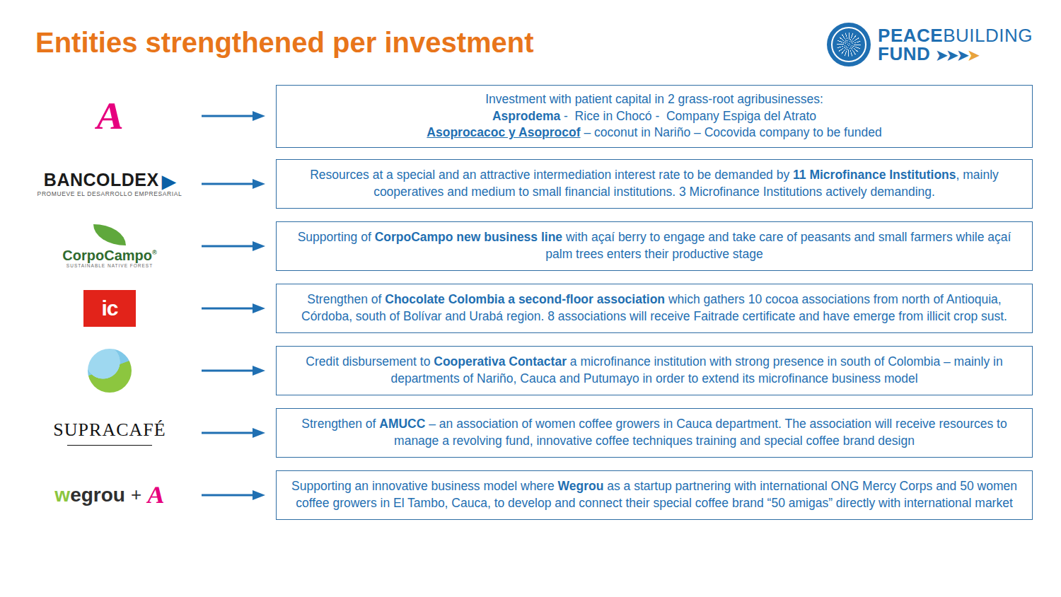Entities strengthened per investment
PEACEBUILDING
FUND ➤➤➤➤
A
Investment with patient capital in 2 grass-root agribusinesses:
Asprodema - Rice in Chocó - Company Espiga del Atrato
Asoprocacoc y Asoprocof – coconut in Nariño – Cocovida company to be funded
BANCOLDEX▶
PROMUEVE EL DESARROLLO EMPRESARIAL
Resources at a special and an attractive intermediation interest rate to be demanded by 11 Microfinance Institutions, mainly cooperatives and medium to small financial institutions. 3 Microfinance Institutions actively demanding.
CorpoCampo®
SUSTAINABLE NATIVE FOREST
Supporting of CorpoCampo new business line with açaí berry to engage and take care of peasants and small farmers while açaí palm trees enters their productive stage
ic
Strengthen of Chocolate Colombia a second-floor association which gathers 10 cocoa associations from north of Antioquia, Córdoba, south of Bolívar and Urabá region. 8 associations will receive Faitrade certificate and have emerge from illicit crop sust.
Credit disbursement to Cooperativa Contactar a microfinance institution with strong presence in south of Colombia – mainly in departments of Nariño, Cauca and Putumayo in order to extend its microfinance business model
SUPRACAFÉ
Strengthen of AMUCC – an association of women coffee growers in Cauca department. The association will receive resources to manage a revolving fund, innovative coffee techniques training and special coffee brand design
wegrou + A
Supporting an innovative business model where Wegrou as a startup partnering with international ONG Mercy Corps and 50 women coffee growers in El Tambo, Cauca, to develop and connect their special coffee brand “50 amigas” directly with international market